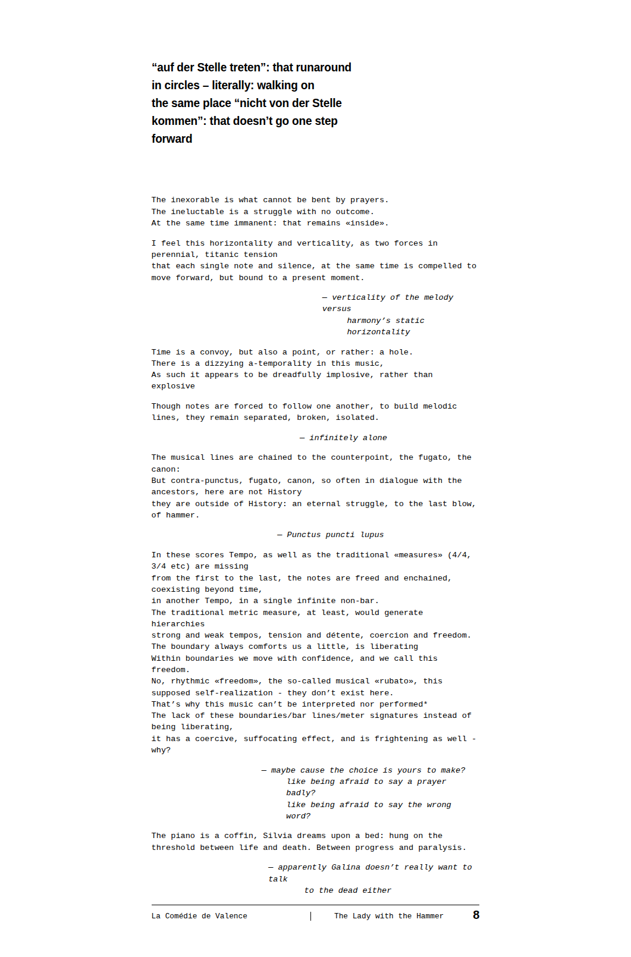“auf der Stelle treten”: that runaround
in circles – literally: walking on
the same place “nicht von der Stelle
kommen”: that doesn’t go one step
forward
The inexorable is what cannot be bent by prayers.
The ineluctable is a struggle with no outcome.
At the same time immanent: that remains «inside».
I feel this horizontality and verticality, as two forces in perennial, titanic tension
that each single note and silence, at the same time is compelled to move forward, but bound to a present moment.
— verticality of the melody versus harmony’s static horizontality
Time is a convoy, but also a point, or rather: a hole.
There is a dizzying a-temporality in this music,
As such it appears to be dreadfully implosive, rather than explosive
Though notes are forced to follow one another, to build melodic lines, they remain separated, broken, isolated.
— infinitely alone
The musical lines are chained to the counterpoint, the fugato, the canon:
But contra-punctus, fugato, canon, so often in dialogue with the ancestors, here are not History
they are outside of History: an eternal struggle, to the last blow, of hammer.
— Punctus puncti lupus
In these scores Tempo, as well as the traditional «measures» (4/4, 3/4 etc) are missing
from the first to the last, the notes are freed and enchained, coexisting beyond time,
in another Tempo, in a single infinite non-bar.
The traditional metric measure, at least, would generate hierarchies
strong and weak tempos, tension and détente, coercion and freedom.
The boundary always comforts us a little, is liberating
Within boundaries we move with confidence, and we call this freedom.
No, rhythmic «freedom», the so-called musical «rubato», this supposed self-realization - they don’t exist here.
That’s why this music can’t be interpreted nor performed*
The lack of these boundaries/bar lines/meter signatures instead of being liberating,
it has a coercive, suffocating effect, and is frightening as well - why?
— maybe cause the choice is yours to make?like being afraid to say a prayer badly?like being afraid to say the wrong word?
The piano is a coffin, Silvia dreams upon a bed: hung on the threshold between life and death. Between progress and paralysis.
— apparently Galina doesn’t really want to talk to the dead either
La Comédie de Valence
The Lady with the Hammer
8